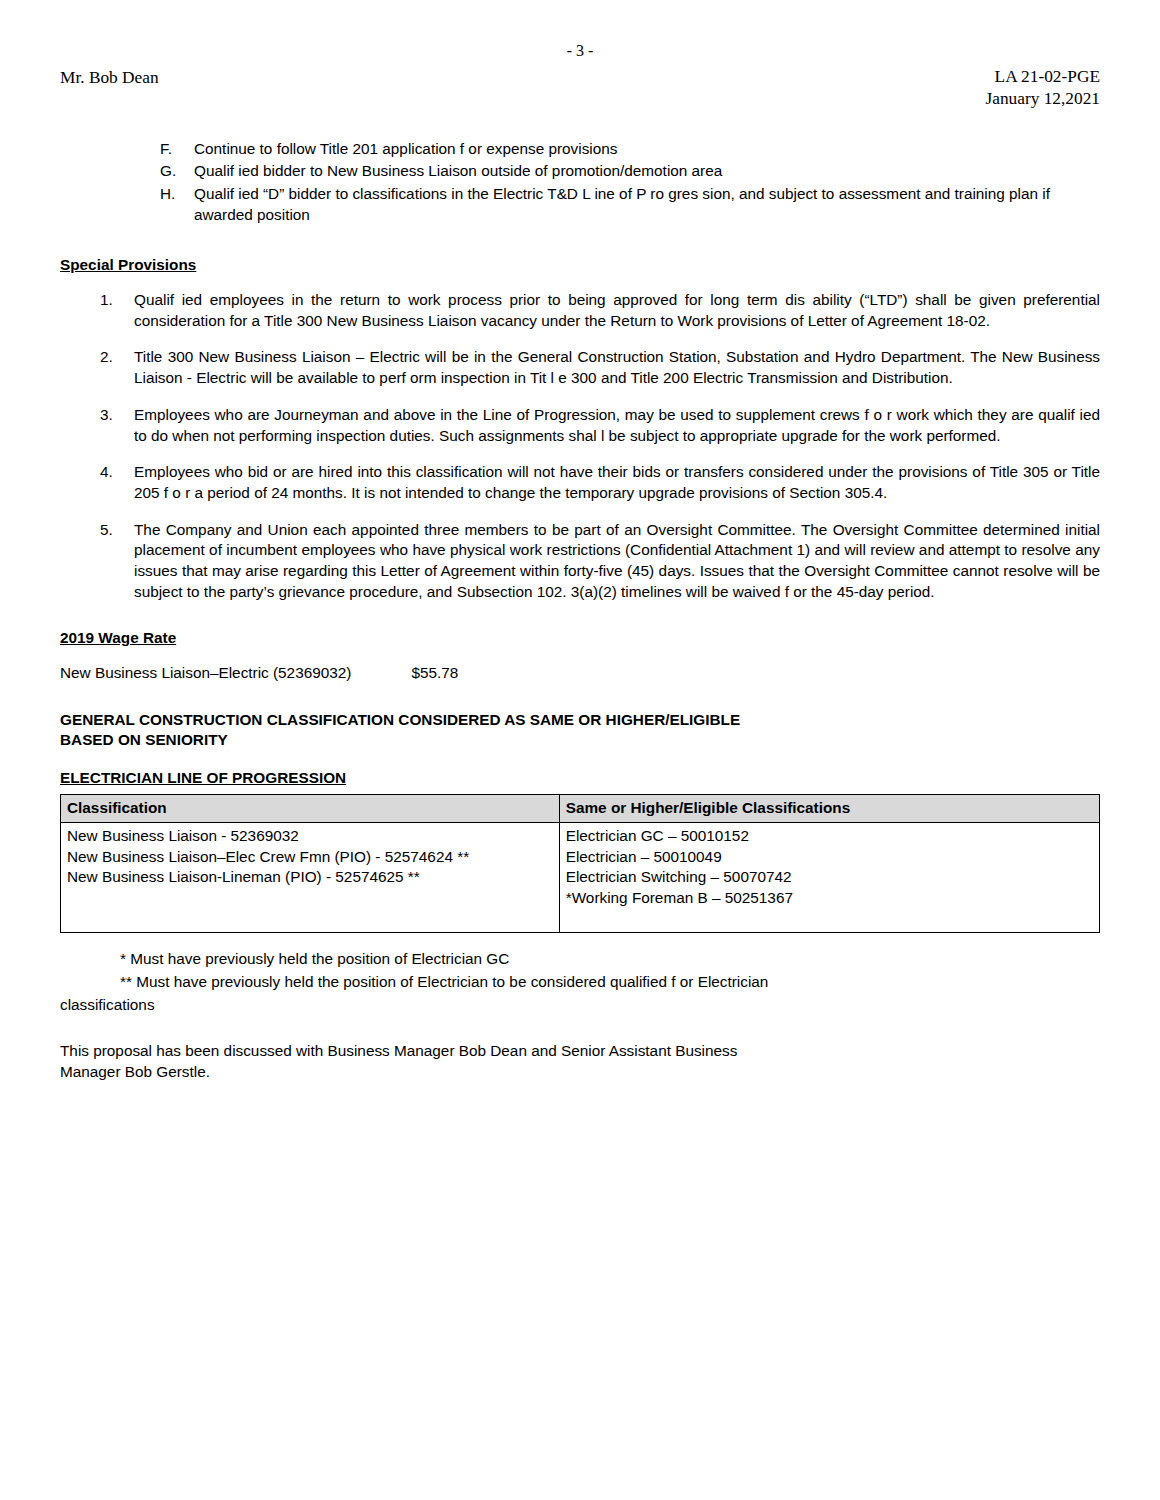- 3 -
Mr. Bob Dean
LA 21-02-PGE
January 12,2021
F. Continue to follow Title 201 application f or expense provisions
G. Qualif ied bidder to New Business Liaison outside of promotion/demotion area
H. Qualif ied “D” bidder to classifications in the Electric T&D L ine of P ro gres sion, and subject to assessment and training plan if awarded position
Special Provisions
1. Qualif ied employees in the return to work process prior to being approved for long term dis ability (“LTD”) shall be given preferential consideration for a Title 300 New Business Liaison vacancy under the Return to Work provisions of Letter of Agreement 18-02.
2. Title 300 New Business Liaison – Electric will be in the General Construction Station, Substation and Hydro Department. The New Business Liaison - Electric will be available to perf orm inspection in Tit l e 300 and Title 200 Electric Transmission and Distribution.
3. Employees who are Journeyman and above in the Line of Progression, may be used to supplement crews f o r work which they are qualif ied to do when not performing inspection duties. Such assignments shal l be subject to appropriate upgrade for the work performed.
4. Employees who bid or are hired into this classification will not have their bids or transfers considered under the provisions of Title 305 or Title 205 f o r a period of 24 months. It is not intended to change the temporary upgrade provisions of Section 305.4.
5. The Company and Union each appointed three members to be part of an Oversight Committee. The Oversight Committee determined initial placement of incumbent employees who have physical work restrictions (Confidential Attachment 1) and will review and attempt to resolve any issues that may arise regarding this Letter of Agreement within forty-five (45) days. Issues that the Oversight Committee cannot resolve will be subject to the party’s grievance procedure, and Subsection 102. 3(a)(2) timelines will be waived f or the 45-day period.
2019 Wage Rate
New Business Liaison–Electric (52369032)$55.78
GENERAL CONSTRUCTION CLASSIFICATION CONSIDERED AS SAME OR HIGHER/ELIGIBLE
BASED ON SENIORITY
ELECTRICIAN LINE OF PROGRESSION
| Classification | Same or Higher/Eligible Classifications |
| --- | --- |
| New Business Liaison - 52369032 New Business Liaison–Elec Crew Fmn (PIO) - 52574624 ** New Business Liaison-Lineman (PIO) - 52574625 ** | Electrician GC – 50010152 Electrician – 50010049 Electrician Switching – 50070742 *Working Foreman B – 50251367 |
* Must have previously held the position of Electrician GC
** Must have previously held the position of Electrician to be considered qualified f or Electrician
classifications
This proposal has been discussed with Business Manager Bob Dean and Senior Assistant Business
Manager Bob Gerstle.